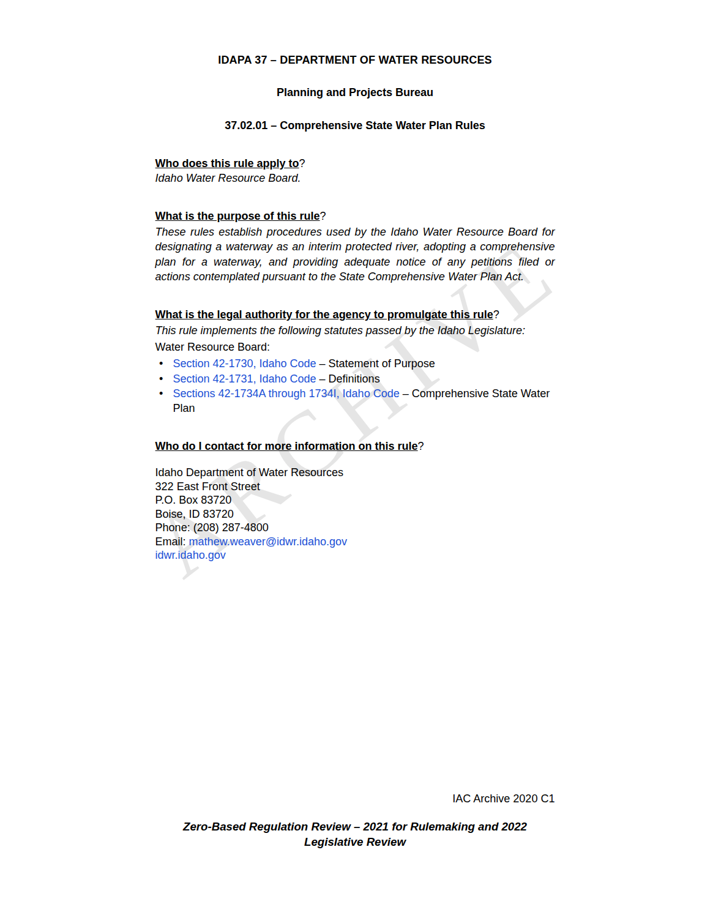ARCHIVE
IDAPA 37 – DEPARTMENT OF WATER RESOURCES
Planning and Projects Bureau
37.02.01 – Comprehensive State Water Plan Rules
Who does this rule apply to?
Idaho Water Resource Board.
What is the purpose of this rule?
These rules establish procedures used by the Idaho Water Resource Board for designating a waterway as an interim protected river, adopting a comprehensive plan for a waterway, and providing adequate notice of any petitions filed or actions contemplated pursuant to the State Comprehensive Water Plan Act.
What is the legal authority for the agency to promulgate this rule?
This rule implements the following statutes passed by the Idaho Legislature:
Water Resource Board:
Section 42-1730, Idaho Code – Statement of Purpose
Section 42-1731, Idaho Code – Definitions
Sections 42-1734A through 1734I, Idaho Code – Comprehensive State Water Plan
Who do I contact for more information on this rule?
Idaho Department of Water Resources
322 East Front Street
P.O. Box 83720
Boise, ID 83720
Phone: (208) 287-4800
Email: mathew.weaver@idwr.idaho.gov
idwr.idaho.gov
IAC Archive 2020 C1
Zero-Based Regulation Review – 2021 for Rulemaking and 2022 Legislative Review